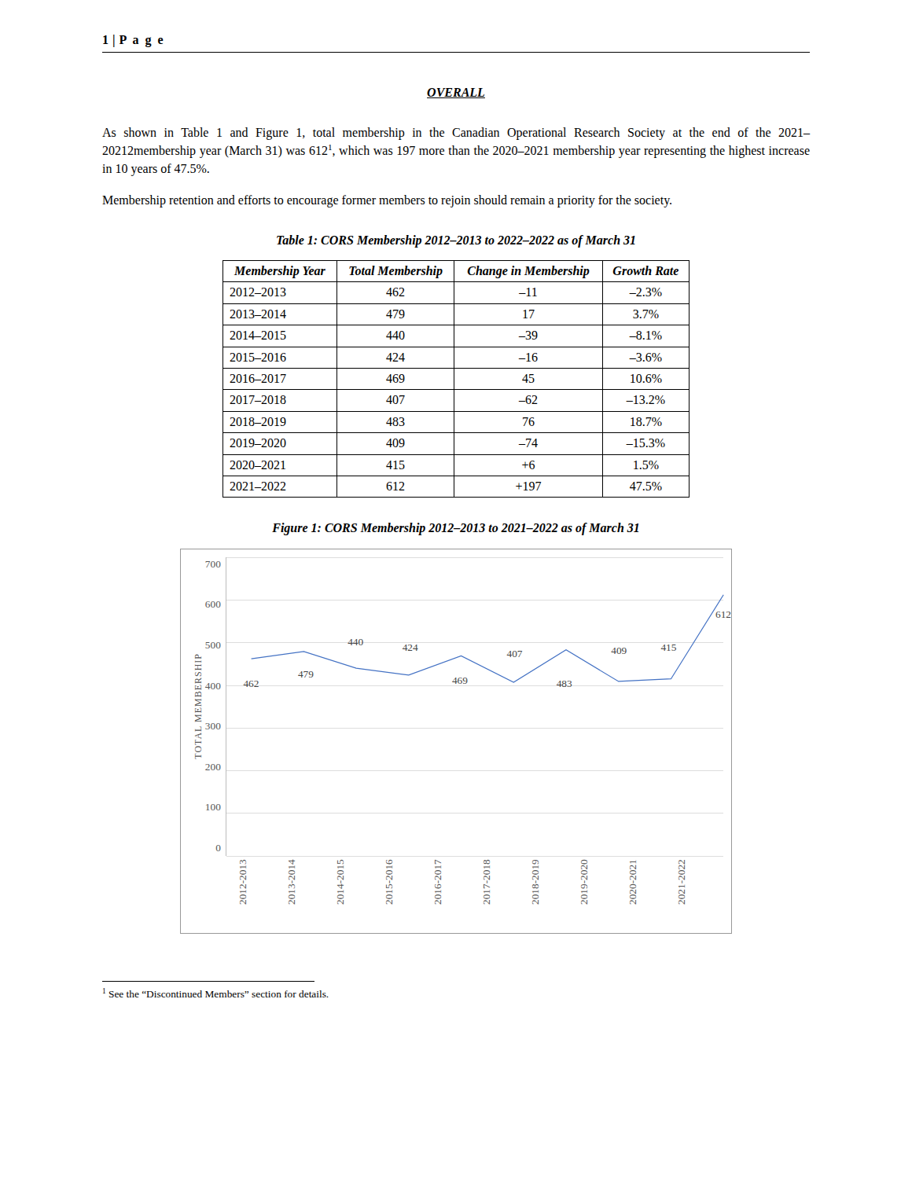1 | P a g e
OVERALL
As shown in Table 1 and Figure 1, total membership in the Canadian Operational Research Society at the end of the 2021–20212membership year (March 31) was 6121, which was 197 more than the 2020–2021 membership year representing the highest increase in 10 years of 47.5%.
Membership retention and efforts to encourage former members to rejoin should remain a priority for the society.
Table 1: CORS Membership 2012–2013 to 2022–2022 as of March 31
| Membership Year | Total Membership | Change in Membership | Growth Rate |
| --- | --- | --- | --- |
| 2012–2013 | 462 | –11 | –2.3% |
| 2013–2014 | 479 | 17 | 3.7% |
| 2014–2015 | 440 | –39 | –8.1% |
| 2015–2016 | 424 | –16 | –3.6% |
| 2016–2017 | 469 | 45 | 10.6% |
| 2017–2018 | 407 | –62 | –13.2% |
| 2018–2019 | 483 | 76 | 18.7% |
| 2019–2020 | 409 | –74 | –15.3% |
| 2020–2021 | 415 | +6 | 1.5% |
| 2021–2022 | 612 | +197 | 47.5% |
Figure 1: CORS Membership 2012–2013 to 2021–2022 as of March 31
TOTAL MEMBERSHIP
700 600 500 400 300 200 100 0
462
479
440
424
469
407
483
409
415
612
2012-2013 2013-2014 2014-2015 2015-2016 2016-2017 2017-2018 2018-2019 2019-2020 2020-2021 2021-2022
1 See the “Discontinued Members” section for details.